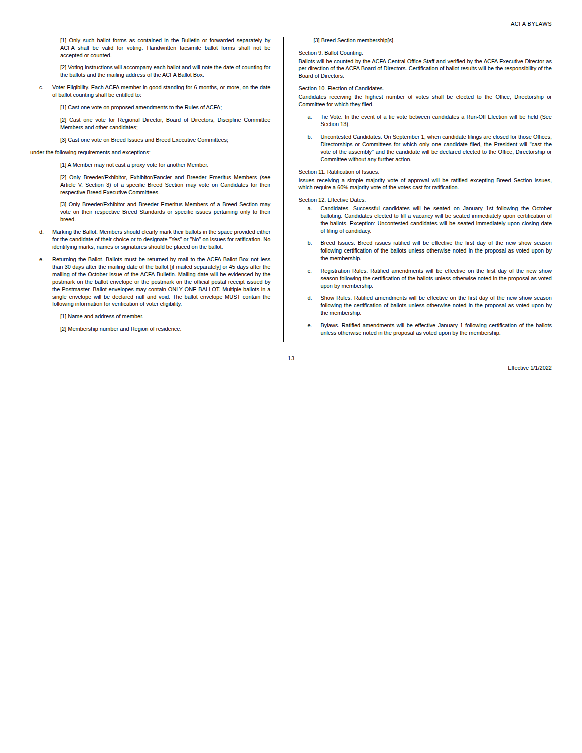ACFA BYLAWS
[1] Only such ballot forms as contained in the Bulletin or forwarded separately by ACFA shall be valid for voting. Handwritten facsimile ballot forms shall not be accepted or counted.
[2] Voting instructions will accompany each ballot and will note the date of counting for the ballots and the mailing address of the ACFA Ballot Box.
c.
Voter Eligibility. Each ACFA member in good standing for 6 months, or more, on the date of ballot counting shall be entitled to:
[1] Cast one vote on proposed amendments to the Rules of ACFA;
[2] Cast one vote for Regional Director, Board of Directors, Discipline Committee Members and other candidates;
[3] Cast one vote on Breed Issues and Breed Executive Committees;
under the following requirements and exceptions:
[1] A Member may not cast a proxy vote for another Member.
[2] Only Breeder/Exhibitor, Exhibitor/Fancier and Breeder Emeritus Members (see Article V. Section 3) of a specific Breed Section may vote on Candidates for their respective Breed Executive Committees.
[3] Only Breeder/Exhibitor and Breeder Emeritus Members of a Breed Section may vote on their respective Breed Standards or specific issues pertaining only to their breed.
d.
Marking the Ballot. Members should clearly mark their ballots in the space provided either for the candidate of their choice or to designate "Yes" or "No" on issues for ratification. No identifying marks, names or signatures should be placed on the ballot.
e.
Returning the Ballot. Ballots must be returned by mail to the ACFA Ballot Box not less than 30 days after the mailing date of the ballot [if mailed separately] or 45 days after the mailing of the October issue of the ACFA Bulletin. Mailing date will be evidenced by the postmark on the ballot envelope or the postmark on the official postal receipt issued by the Postmaster. Ballot envelopes may contain ONLY ONE BALLOT. Multiple ballots in a single envelope will be declared null and void. The ballot envelope MUST contain the following information for verification of voter eligibility.
[1] Name and address of member.
[2] Membership number and Region of residence.
[3] Breed Section membership[s].
Section 9. Ballot Counting.
Ballots will be counted by the ACFA Central Office Staff and verified by the ACFA Executive Director as per direction of the ACFA Board of Directors. Certification of ballot results will be the responsibility of the Board of Directors.
Section 10. Election of Candidates.
Candidates receiving the highest number of votes shall be elected to the Office, Directorship or Committee for which they filed.
a.
Tie Vote. In the event of a tie vote between candidates a Run-Off Election will be held (See Section 13).
b.
Uncontested Candidates. On September 1, when candidate filings are closed for those Offices, Directorships or Committees for which only one candidate filed, the President will "cast the vote of the assembly" and the candidate will be declared elected to the Office, Directorship or Committee without any further action.
Section 11. Ratification of Issues.
Issues receiving a simple majority vote of approval will be ratified excepting Breed Section issues, which require a 60% majority vote of the votes cast for ratification.
Section 12. Effective Dates.
a.
Candidates. Successful candidates will be seated on January 1st following the October balloting. Candidates elected to fill a vacancy will be seated immediately upon certification of the ballots. Exception: Uncontested candidates will be seated immediately upon closing date of filing of candidacy.
b.
Breed Issues. Breed issues ratified will be effective the first day of the new show season following certification of the ballots unless otherwise noted in the proposal as voted upon by the membership.
c.
Registration Rules. Ratified amendments will be effective on the first day of the new show season following the certification of the ballots unless otherwise noted in the proposal as voted upon by membership.
d.
Show Rules. Ratified amendments will be effective on the first day of the new show season following the certification of ballots unless otherwise noted in the proposal as voted upon by the membership.
e.
Bylaws. Ratified amendments will be effective January 1 following certification of the ballots unless otherwise noted in the proposal as voted upon by the membership.
13
Effective 1/1/2022